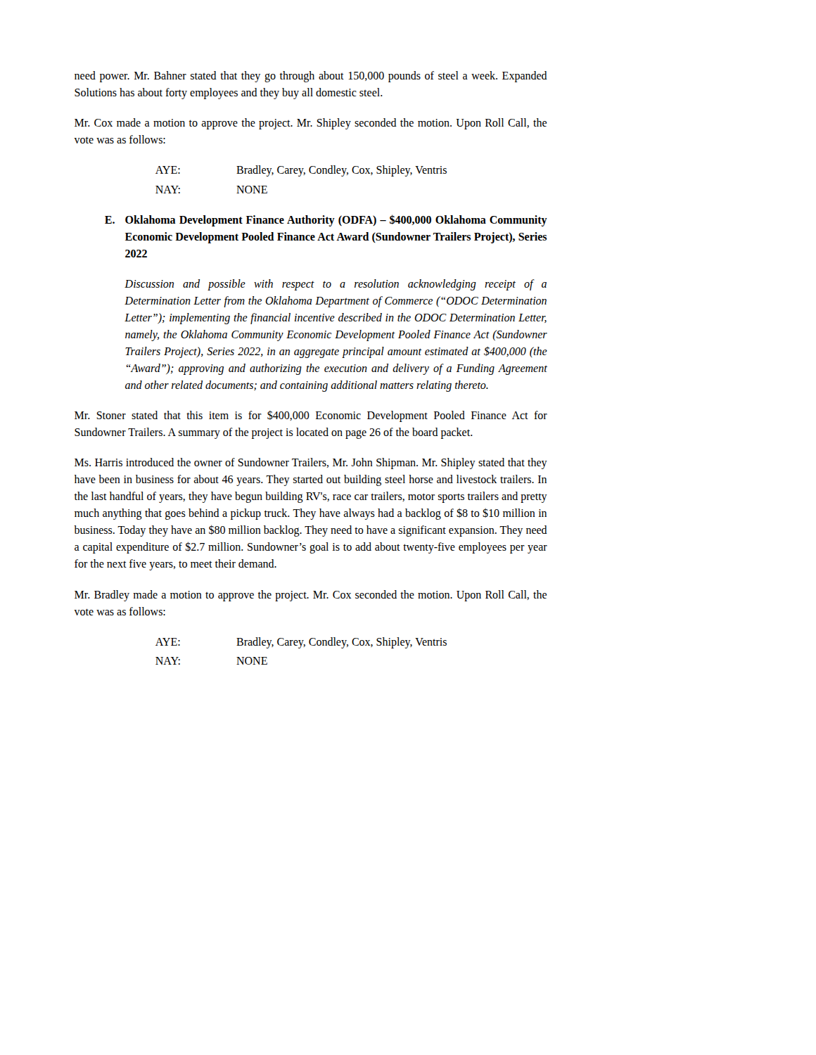need power. Mr. Bahner stated that they go through about 150,000 pounds of steel a week. Expanded Solutions has about forty employees and they buy all domestic steel.
Mr. Cox made a motion to approve the project. Mr. Shipley seconded the motion. Upon Roll Call, the vote was as follows:
AYE: Bradley, Carey, Condley, Cox, Shipley, Ventris
NAY: NONE
E. Oklahoma Development Finance Authority (ODFA) – $400,000 Oklahoma Community Economic Development Pooled Finance Act Award (Sundowner Trailers Project), Series 2022
Discussion and possible with respect to a resolution acknowledging receipt of a Determination Letter from the Oklahoma Department of Commerce (“ODOC Determination Letter”); implementing the financial incentive described in the ODOC Determination Letter, namely, the Oklahoma Community Economic Development Pooled Finance Act (Sundowner Trailers Project), Series 2022, in an aggregate principal amount estimated at $400,000 (the “Award”); approving and authorizing the execution and delivery of a Funding Agreement and other related documents; and containing additional matters relating thereto.
Mr. Stoner stated that this item is for $400,000 Economic Development Pooled Finance Act for Sundowner Trailers. A summary of the project is located on page 26 of the board packet.
Ms. Harris introduced the owner of Sundowner Trailers, Mr. John Shipman. Mr. Shipley stated that they have been in business for about 46 years. They started out building steel horse and livestock trailers. In the last handful of years, they have begun building RV's, race car trailers, motor sports trailers and pretty much anything that goes behind a pickup truck. They have always had a backlog of $8 to $10 million in business. Today they have an $80 million backlog. They need to have a significant expansion. They need a capital expenditure of $2.7 million. Sundowner’s goal is to add about twenty-five employees per year for the next five years, to meet their demand.
Mr. Bradley made a motion to approve the project. Mr. Cox seconded the motion. Upon Roll Call, the vote was as follows:
AYE: Bradley, Carey, Condley, Cox, Shipley, Ventris
NAY: NONE